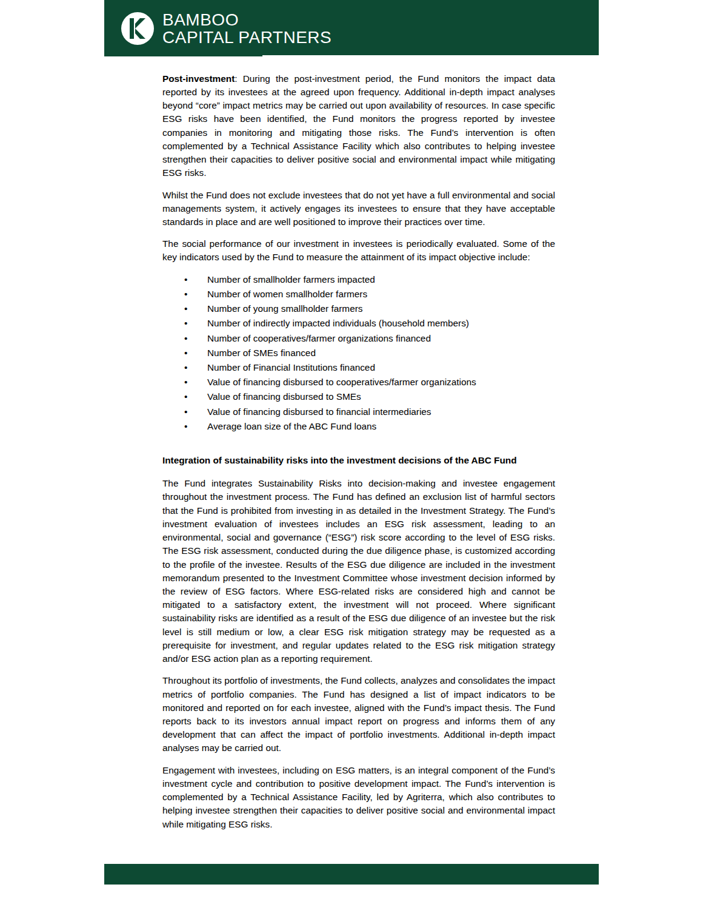BAMBOO
CAPITAL PARTNERS
Post-investment: During the post-investment period, the Fund monitors the impact data reported by its investees at the agreed upon frequency. Additional in-depth impact analyses beyond “core” impact metrics may be carried out upon availability of resources. In case specific ESG risks have been identified, the Fund monitors the progress reported by investee companies in monitoring and mitigating those risks. The Fund’s intervention is often complemented by a Technical Assistance Facility which also contributes to helping investee strengthen their capacities to deliver positive social and environmental impact while mitigating ESG risks.
Whilst the Fund does not exclude investees that do not yet have a full environmental and social managements system, it actively engages its investees to ensure that they have acceptable standards in place and are well positioned to improve their practices over time.
The social performance of our investment in investees is periodically evaluated. Some of the key indicators used by the Fund to measure the attainment of its impact objective include:
Number of smallholder farmers impacted
Number of women smallholder farmers
Number of young smallholder farmers
Number of indirectly impacted individuals (household members)
Number of cooperatives/farmer organizations financed
Number of SMEs financed
Number of Financial Institutions financed
Value of financing disbursed to cooperatives/farmer organizations
Value of financing disbursed to SMEs
Value of financing disbursed to financial intermediaries
Average loan size of the ABC Fund loans
Integration of sustainability risks into the investment decisions of the ABC Fund
The Fund integrates Sustainability Risks into decision-making and investee engagement throughout the investment process. The Fund has defined an exclusion list of harmful sectors that the Fund is prohibited from investing in as detailed in the Investment Strategy. The Fund’s investment evaluation of investees includes an ESG risk assessment, leading to an environmental, social and governance (“ESG”) risk score according to the level of ESG risks. The ESG risk assessment, conducted during the due diligence phase, is customized according to the profile of the investee. Results of the ESG due diligence are included in the investment memorandum presented to the Investment Committee whose investment decision informed by the review of ESG factors. Where ESG-related risks are considered high and cannot be mitigated to a satisfactory extent, the investment will not proceed. Where significant sustainability risks are identified as a result of the ESG due diligence of an investee but the risk level is still medium or low, a clear ESG risk mitigation strategy may be requested as a prerequisite for investment, and regular updates related to the ESG risk mitigation strategy and/or ESG action plan as a reporting requirement.
Throughout its portfolio of investments, the Fund collects, analyzes and consolidates the impact metrics of portfolio companies. The Fund has designed a list of impact indicators to be monitored and reported on for each investee, aligned with the Fund’s impact thesis. The Fund reports back to its investors annual impact report on progress and informs them of any development that can affect the impact of portfolio investments. Additional in-depth impact analyses may be carried out.
Engagement with investees, including on ESG matters, is an integral component of the Fund’s investment cycle and contribution to positive development impact. The Fund’s intervention is complemented by a Technical Assistance Facility, led by Agriterra, which also contributes to helping investee strengthen their capacities to deliver positive social and environmental impact while mitigating ESG risks.